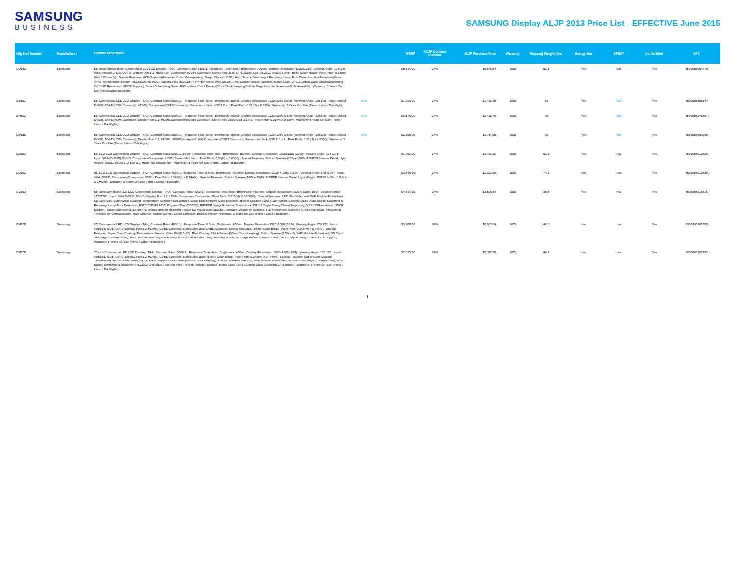SAMSUNG
BUSINESS
SAMSUNG Display ALJP 2013 Price List - EFFECTIVE June 2015
| Mfg Part Number | Manufacturer | Product Description | Change | MSRP | ALJP Contract Discount | ALJP Purchase Price | Warranty | Shipping Weight (lbs.) | Energy Star | EPEAT | UL Certified | UPC |
| --- | --- | --- | --- | --- | --- | --- | --- | --- | --- | --- | --- | --- |
| UD55D | Samsung | 55" Ultra Narrow Bezel Commercial LED LCD Display - TAA; Contrast Ratio: 3500:1; Response Time: 8ms; Brightness: 700nits; Display Resolution: 1920x1080; Viewing Angle: 178/178; Input: Analog D-Sub, DVI-D, Display Port 1.2, HDMI (2); Component (CVBS Common), Stereo mini Jack, DP1.2 Loop Out, RS232C (in/out),RJ45; Bezel Color: Black; Pixel Pitch: 0.63mm (h) x 0.63mm (v); Special Features: ACM Support(Advanced Color Management), Magic Clone(to USB), Auto Source Switching & Recovery, Lamp Error Detection, Anti Retention(Haze 44%), Temperature Sensor, RS232C/RJ45 MDC,Plug and Play (DDC2B), PIP/PBP, Video Wall(10x10), Pivot Display, Image Rotation, Button Lock, DP 1.2 Digital Daisy Chain(Supporting 2x2 UHD Resolution, HDCP Support), Smart Scheduling, Smart F/W update, Clock Battery(80hrs Clock Keeping)Built In MagicInfo(Lite, Premium-S, Videowall-S); Warranty: 3 Years On - Site (Parts/Labor/Backlight) | | $8,614.00 | 24% | $6,546.64 | 1095 | 51.3 | Yes | n/a | Yes | 8806085954779 |
| DB55E | Samsung | 55" Commercial LED LCD Display - TAA; Contrast Ratio: 5000:1; Response Time: 6ms; Brightness: 350nit; Display Resolution: 1920x1080 (16:9); Viewing Angle: 178:178; Input: Analog D-SUB, DVI-D(HDMI Common), HDMI1, Component(CVBS Common), Stereo mini Jack, USB 2.0 x 1;Pixel Pitch: 0.21(H) x 0.63(V); Warranty: 3 Years On-Site (Parts / Labor / Backlight ) | New | $1,923.00 | 24% | $1,461.48 | 1095 | 43 | Yes | TBA | Yes | 8806086656344 |
| DH55E | Samsung | 55" Commercial LED LCD Display - TAA; Contrast Ratio: 5000:1; Response Time: 6ms; Brightness: 700nit; Display Resolution: 1920x1080 (16:9); Viewing Angle: 178:178; Input: Analog D-SUB, DVI-D(HDMI Common), Display Port 1.2, HDMI1 Component(CVBS Common), Stereo mini Jack, USB 2.0 x 1; Pixel Pitch: 0.21(H) x 0.63(V); Warranty 3 Years On-Site (Parts / Labor / Backlight ) | New | $3,176.00 | 24% | $2,413.76 | 1095 | 43 | Yes | TBA | Yes | 8806086646857 |
| DM55E | Samsung | 55" Commercial LED LCD Display - TAA; Contrast Ratio: 5000:1; Response Time: 6ms; Brightness: 450nit; Display Resolution: 1920x1080 (16:9); Viewing Angle: 178:178; Input: Analog D-SUB, DVI-D(HDMI Common), Display Port 1.2, HDMI1, HDMI2(except KR, NA) Component(CVBS Common), Stereo mini Jack, USB 2.0 x 1; Pixel Pitch: 0.21(H) x 0.63(V); Warranty: 3 Years On-Site (Parts / Labor / Backlight ) | New | $2,308.00 | 24% | $1,754.08 | 1095 | 43 | Yes | TBA | Yes | 8806086669290 |
| ED55D | Samsung | 55" LED LCD Commercial Display - TAA; Contrast Ratio: 5000:1 (16:9); Response Time: 8ms; Brightness: 350 nits; Display Resolution: 1920x1080 (16:9); Viewing Angle: 178"/178"; Input: VGA (D-SUB), DVI-D, Component/Composite, HDMI, Stereo Mini Jack; Pixel Pitch: 0.21(H) x 0.63(V); Special Features: Built in Speaker(10W + 10W), PIP/PBP, Narrow Bezel, Light Weight, RS232 In/Out 1 D-Sub & 1 HDMI, No function key; Warranty: 3 Years On-Site (Parts / Labor / Backlight ) | | $1,962.00 | 24% | $1,491.12 | 1095 | 51.6 | Yes | n/a | Yes | 8806086012829 |
| ED65D | Samsung | 65" LED LCD Commercial Display - TAA; Contrast Ratio: 4000:1; Response Time: 6.5ms; Brightness: 400 nits; Display Resolution: 1920 × 1080 (16:9); Viewing Angle: 178"/178"; Input: VGA, DVI-D, Component/Composite, HDMI; Pixel Pitch: 0.248(H) × 0.744(V); Special Features: Built in Speaker(10W + 10W), PIP/PBP, Narrow Bezel, Light Weight, RS232 In/Out 1 D-Sub & 1 HDMI; Warranty: 3 Years On-Site (Parts / Labor / Backlight ) | | $3,846.00 | 24% | $2,922.96 | 1095 | 74.1 | n/a | n/a | Yes | 8806086012836 |
| UE55D | Samsung | 55" Ultra Slim Bezel LED LCD Commercial Display - TAA; Contrast Ratio: 4000:1; Response Time: 8ms; Brightness: 450 nits; Display Resolution: 1920 x 1080 (16:9); Viewing Angle: 178"/178"; Input: VGA D-SUB, DVI-D, Display Port 1.2, HDMI, Component/Composite; Pixel Pitch: 0.210(H) X 0.630(V); Special Features: LED Slim Video wall,WiFi Module Embedded, SD Card Slot, Super Clear Coating, Temperature Sensor, Pivot Display, Clock Battery(80hrs Clock Keeping), Built in Speaker (10W x 2ch),Magic Clone(to USB), Auto Source Switching & Recovery, Lamp Error Detection, RS232C/RJ45 MDC,Plug and Play (DDC2B), PIP/PBP, Image Rotation, Button Lock, DP 1.2 Digital Daisy Chain(Supporting 2x2 UHD Resolution, HDCP Support), Smart Scheduling, Smart F/W update,Built In MagicInfo Player S2, Video Wall (15X15), Firmware Update by Network, LFD New Home Screen, PC-less VideoWall, Predefined Template for Vertical Usage, Multi Channel, Mobile Control, Event Schedule, Backup Player; Warranty: 3 Years On-Site (Parts / Labor / Backlight ) | | $4,614.00 | 24% | $3,506.64 | 1095 | 38.6 | Yes | n/a | Yes | 8806086015615 |
| DM65D | Samsung | 65" Commercial LED LCD Display - TAA; Contrast Ratio: 4000:1; Response Time: 6.5ms; Brightness: 450nit; Display Resolution 1920x1080 (16:9); Viewing Angle: 178:178; Input: Analog D-SUB, DVI-D, Display Port 1.2, HDMI1, CVBS Common, Stereo Mini Jack CVBS Common, Stereo Mini Jack; Bezel: Color Black; Pixel Pitch: 0.248(H) x 0.744(V); Special Features: Super Clear Coating, Temperature Sensor, Video Wall(15x15), Pivot Display, Clock Battery(80hrs Clock Keeping), Built in Speaker(10W x 2), WiFi Module Embedded, SD Card Slot,Magic Clone(to USB), Auto Source Switching & Recovery, RS232C/RJ45 MDC,Plug and Play, PIP/PBP, Image Rotation, Button Lock, DP 1.2 Digital Daisy Chain(HDCP Support) Warranty: 3 Years On-Site (Parts / Labor / Backlight ) | | $3,689.00 | 24% | $2,803.64 | 1095 | 40.3 | n/a | n/a | Yes | 8806086101288 |
| DM75D | Samsung | 75 inch Commercial LED LCD Display - TAA; Contrast Ratio: 5000:1; Response Time: 4ms; Brightness: 450nit; Display Resolution: 1920x1080 (16:9); Viewing Angle: 178:178; Input: Analog D-SUB, DVI-D, Display Port 1.2, HDMI1, CVBS Common, Stereo Mini Jack; Bezel: Color Black; Pixel Pitch: 0.248(H) x 0.744(V); Special Features: Super Clear Coating, Temperature Sensor, Video Wall(15x15), Pivot Display, Clock Battery(80hrs Clock Keeping), Built in Speaker(10W x 2), WiFi Module Embedded, SD Card Slot,Magic Clone(to USB), Auto Source Switching & Recovery, RS232C/RJ45 MDC,Plug and Play, PIP/PBP, Image Rotation, Button Lock, DP 1.2 Digital Daisy Chain(HDCP Support); Warranty: 3 Years On-Site (Parts / Labor / Backlight ) | | $7,075.00 | 24% | $5,377.00 | 1095 | 44.1 | n/a | n/a | Yes | 8806086101295 |
8